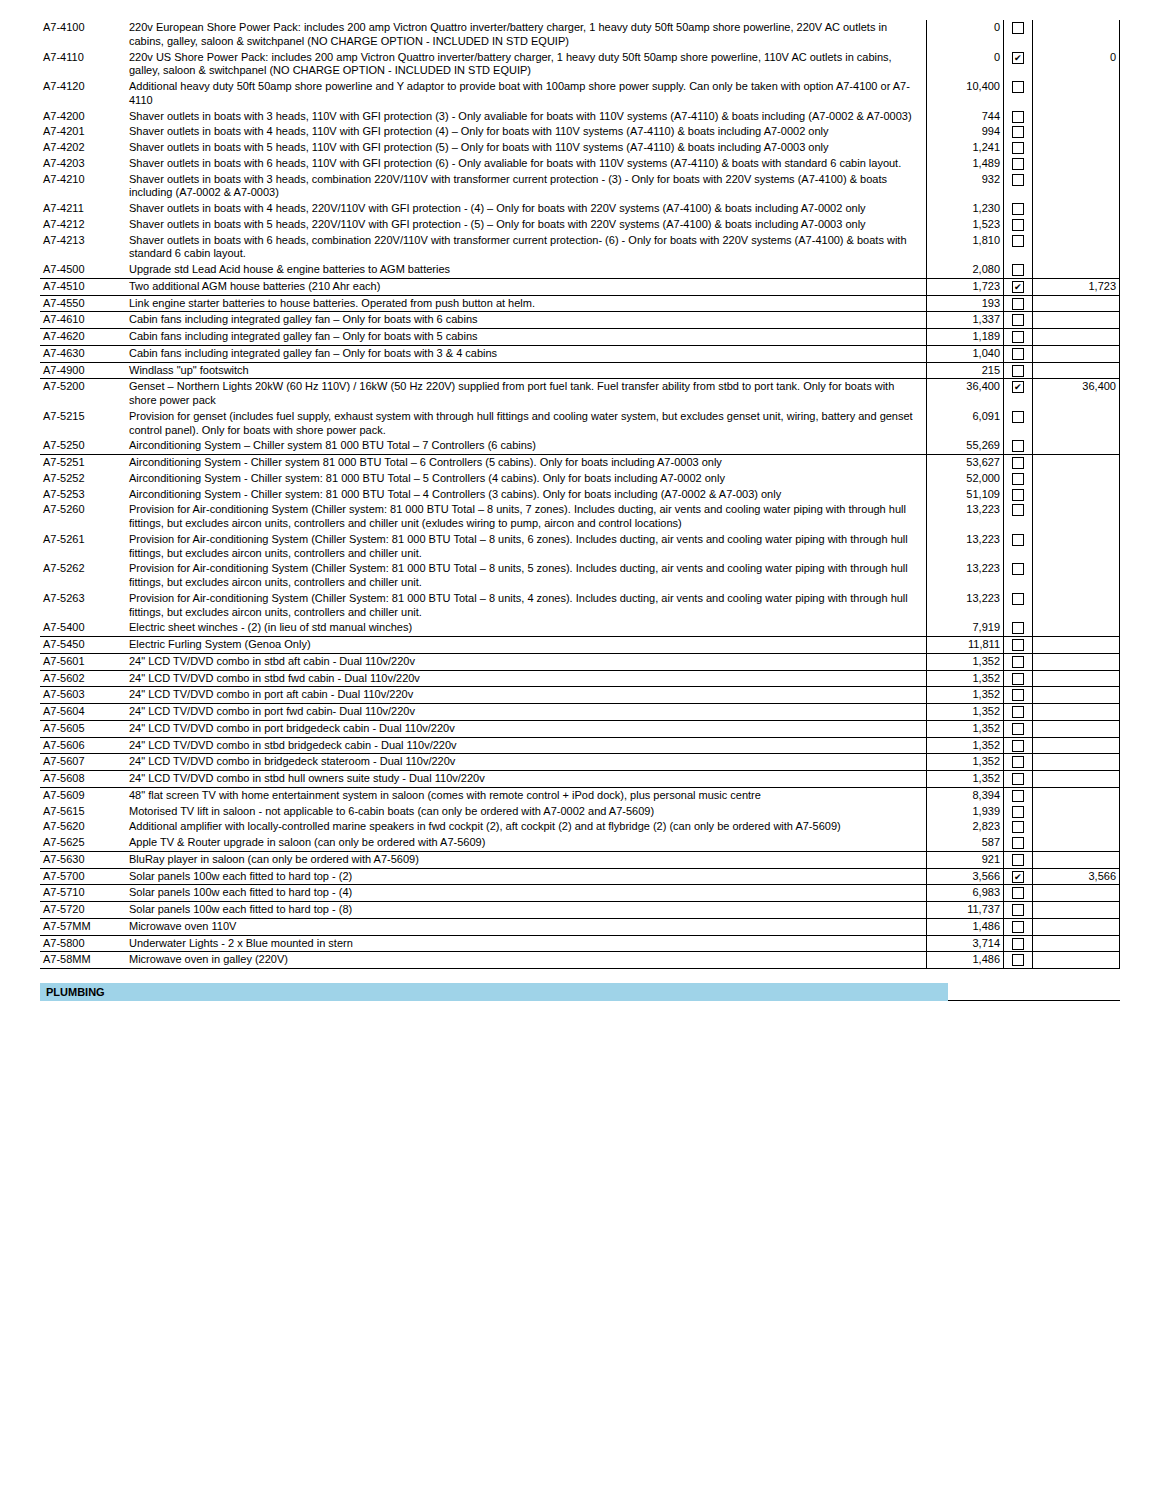| A7-4100 | 220v European Shore Power Pack: includes 200 amp Victron Quattro inverter/battery charger, 1 heavy duty 50ft 50amp shore powerline, 220V AC outlets in cabins, galley, saloon & switchpanel (NO CHARGE OPTION - INCLUDED IN STD EQUIP) | 0 | | |
| A7-4110 | 220v US Shore Power Pack: includes 200 amp Victron Quattro inverter/battery charger, 1 heavy duty 50ft 50amp shore powerline, 110V AC outlets in cabins, galley, saloon & switchpanel (NO CHARGE OPTION - INCLUDED IN STD EQUIP) | 0 | ✔ | 0 |
| A7-4120 | Additional heavy duty 50ft 50amp shore powerline and Y adaptor to provide boat with 100amp shore power supply. Can only be taken with option A7-4100 or A7-4110 | 10,400 | | |
| A7-4200 | Shaver outlets in boats with 3 heads, 110V with GFI protection (3) - Only avaliable for boats with 110V systems (A7-4110) & boats including (A7-0002 & A7-0003) | 744 | | |
| A7-4201 | Shaver outlets in boats with 4 heads, 110V with GFI protection (4) – Only for boats with 110V systems (A7-4110) & boats including A7-0002 only | 994 | | |
| A7-4202 | Shaver outlets in boats with 5 heads, 110V with GFI protection (5) – Only for boats with 110V systems (A7-4110) & boats including A7-0003 only | 1,241 | | |
| A7-4203 | Shaver outlets in boats with 6 heads, 110V with GFI protection (6) - Only avaliable for boats with 110V systems (A7-4110) & boats with standard 6 cabin layout. | 1,489 | | |
| A7-4210 | Shaver outlets in boats with 3 heads, combination 220V/110V with transformer current protection - (3) - Only for boats with 220V systems (A7-4100) & boats including (A7-0002 & A7-0003) | 932 | | |
| A7-4211 | Shaver outlets in boats with 4 heads, 220V/110V with GFI protection - (4) – Only for boats with 220V systems (A7-4100) & boats including A7-0002 only | 1,230 | | |
| A7-4212 | Shaver outlets in boats with 5 heads, 220V/110V with GFI protection - (5) – Only for boats with 220V systems (A7-4100) & boats including A7-0003 only | 1,523 | | |
| A7-4213 | Shaver outlets in boats with 6 heads, combination 220V/110V with transformer current protection- (6) - Only for boats with 220V systems (A7-4100) & boats with standard 6 cabin layout. | 1,810 | | |
| A7-4500 | Upgrade std Lead Acid house & engine batteries to AGM batteries | 2,080 | | |
| A7-4510 | Two additional AGM house batteries (210 Ahr each) | 1,723 | ✔ | 1,723 |
| A7-4550 | Link engine starter batteries to house batteries. Operated from push button at helm. | 193 | | |
| A7-4610 | Cabin fans including integrated galley fan – Only for boats with 6 cabins | 1,337 | | |
| A7-4620 | Cabin fans including integrated galley fan – Only for boats with 5 cabins | 1,189 | | |
| A7-4630 | Cabin fans including integrated galley fan – Only for boats with 3 & 4 cabins | 1,040 | | |
| A7-4900 | Windlass "up" footswitch | 215 | | |
| A7-5200 | Genset – Northern Lights 20kW (60 Hz 110V) / 16kW (50 Hz 220V) supplied from port fuel tank. Fuel transfer ability from stbd to port tank. Only for boats with shore power pack | 36,400 | ✔ | 36,400 |
| A7-5215 | Provision for genset (includes fuel supply, exhaust system with through hull fittings and cooling water system, but excludes genset unit, wiring, battery and genset control panel). Only for boats with shore power pack. | 6,091 | | |
| A7-5250 | Airconditioning System – Chiller system 81 000 BTU Total – 7 Controllers (6 cabins) | 55,269 | | |
| A7-5251 | Airconditioning System - Chiller system 81 000 BTU Total – 6 Controllers (5 cabins). Only for boats including A7-0003 only | 53,627 | | |
| A7-5252 | Airconditioning System - Chiller system: 81 000 BTU Total – 5 Controllers (4 cabins). Only for boats including A7-0002 only | 52,000 | | |
| A7-5253 | Airconditioning System - Chiller system: 81 000 BTU Total – 4 Controllers (3 cabins). Only for boats including (A7-0002 & A7-003) only | 51,109 | | |
| A7-5260 | Provision for Air-conditioning System (Chiller system: 81 000 BTU Total – 8 units, 7 zones). Includes ducting, air vents and cooling water piping with through hull fittings, but excludes aircon units, controllers and chiller unit (exludes wiring to pump, aircon and control locations) | 13,223 | | |
| A7-5261 | Provision for Air-conditioning System (Chiller System: 81 000 BTU Total – 8 units, 6 zones). Includes ducting, air vents and cooling water piping with through hull fittings, but excludes aircon units, controllers and chiller unit. | 13,223 | | |
| A7-5262 | Provision for Air-conditioning System (Chiller System: 81 000 BTU Total – 8 units, 5 zones). Includes ducting, air vents and cooling water piping with through hull fittings, but excludes aircon units, controllers and chiller unit. | 13,223 | | |
| A7-5263 | Provision for Air-conditioning System (Chiller System: 81 000 BTU Total – 8 units, 4 zones). Includes ducting, air vents and cooling water piping with through hull fittings, but excludes aircon units, controllers and chiller unit. | 13,223 | | |
| A7-5400 | Electric sheet winches - (2) (in lieu of std manual winches) | 7,919 | | |
| A7-5450 | Electric Furling System (Genoa Only) | 11,811 | | |
| A7-5601 | 24" LCD TV/DVD combo in stbd aft cabin - Dual 110v/220v | 1,352 | | |
| A7-5602 | 24" LCD TV/DVD combo in stbd fwd cabin - Dual 110v/220v | 1,352 | | |
| A7-5603 | 24" LCD TV/DVD combo in port aft cabin - Dual 110v/220v | 1,352 | | |
| A7-5604 | 24" LCD TV/DVD combo in port fwd cabin- Dual 110v/220v | 1,352 | | |
| A7-5605 | 24" LCD TV/DVD combo in port bridgedeck cabin - Dual 110v/220v | 1,352 | | |
| A7-5606 | 24" LCD TV/DVD combo in stbd bridgedeck cabin - Dual 110v/220v | 1,352 | | |
| A7-5607 | 24" LCD TV/DVD combo in bridgedeck stateroom - Dual 110v/220v | 1,352 | | |
| A7-5608 | 24" LCD TV/DVD combo in stbd hull owners suite study - Dual 110v/220v | 1,352 | | |
| A7-5609 | 48" flat screen TV with home entertainment system in saloon (comes with remote control + iPod dock), plus personal music centre | 8,394 | | |
| A7-5615 | Motorised TV lift in saloon - not applicable to 6-cabin boats (can only be ordered with A7-0002 and A7-5609) | 1,939 | | |
| A7-5620 | Additional amplifier with locally-controlled marine speakers in fwd cockpit (2), aft cockpit (2) and at flybridge (2) (can only be ordered with A7-5609) | 2,823 | | |
| A7-5625 | Apple TV & Router upgrade in saloon (can only be ordered with A7-5609) | 587 | | |
| A7-5630 | BluRay player in saloon (can only be ordered with A7-5609) | 921 | | |
| A7-5700 | Solar panels 100w each fitted to hard top - (2) | 3,566 | ✔ | 3,566 |
| A7-5710 | Solar panels 100w each fitted to hard top - (4) | 6,983 | | |
| A7-5720 | Solar panels 100w each fitted to hard top - (8) | 11,737 | | |
| A7-57MM | Microwave oven 110V | 1,486 | | |
| A7-5800 | Underwater Lights - 2 x Blue mounted in stern | 3,714 | | |
| A7-58MM | Microwave oven in galley (220V) | 1,486 | | |
PLUMBING